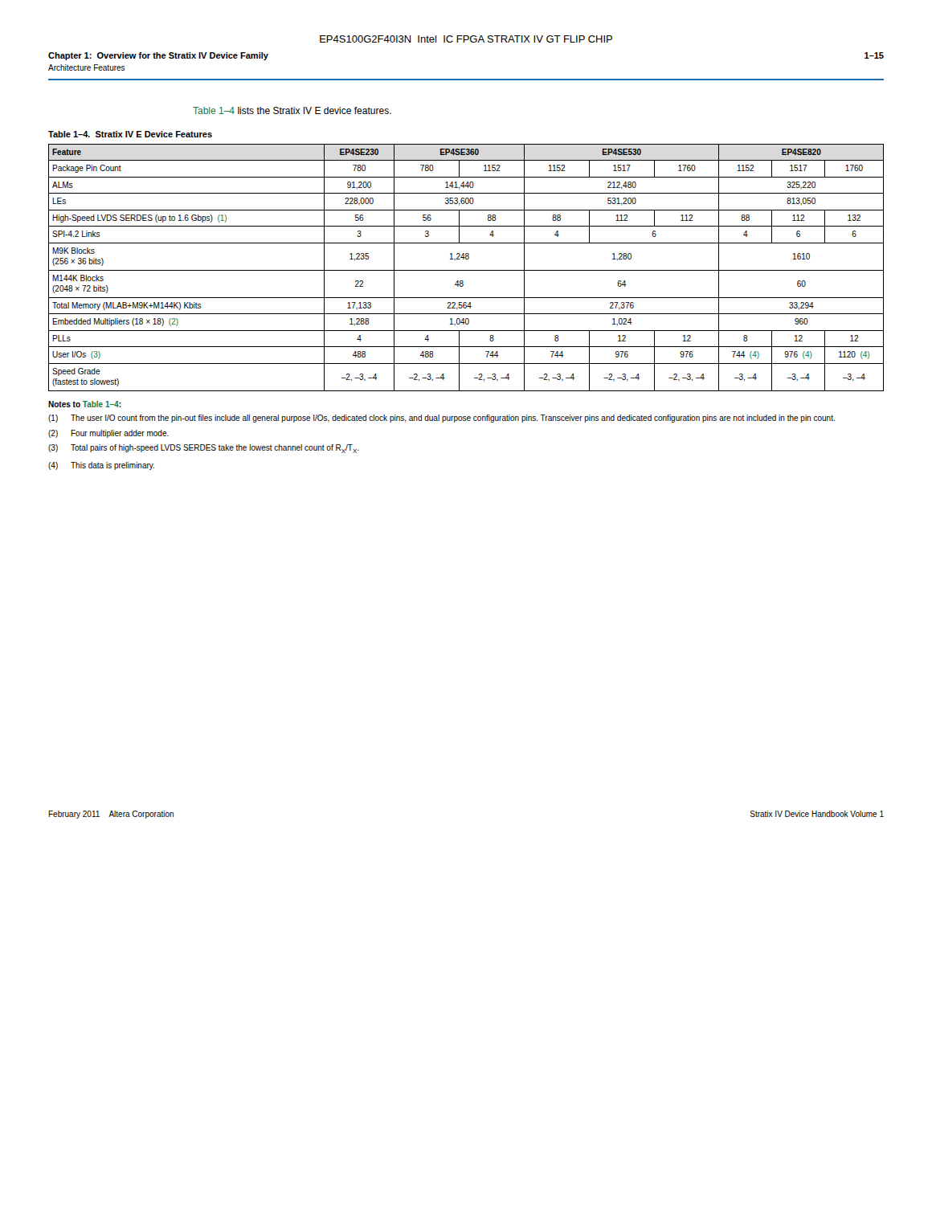EP4S100G2F40I3N Intel IC FPGA STRATIX IV GT FLIP CHIP
Chapter 1: Overview for the Stratix IV Device Family
Architecture Features
1–15
Table 1–4 lists the Stratix IV E device features.
Table 1–4. Stratix IV E Device Features
| Feature | EP4SE230 | EP4SE360 | EP4SE530 | EP4SE820 |
| --- | --- | --- | --- | --- |
| Package Pin Count | 780 | 780 | 1152 | 1152 | 1517 | 1760 | 1152 | 1517 | 1760 |
| ALMs | 91,200 | 141,440 | 212,480 | 325,220 |
| LEs | 228,000 | 353,600 | 531,200 | 813,050 |
| High-Speed LVDS SERDES (up to 1.6 Gbps) (1) | 56 | 56 | 88 | 88 | 112 | 112 | 88 | 112 | 132 |
| SPI-4.2 Links | 3 | 3 | 4 | 4 | 6 | 4 | 6 | 6 |
| M9K Blocks (256 × 36 bits) | 1,235 | 1,248 | 1,280 | 1610 |
| M144K Blocks (2048 × 72 bits) | 22 | 48 | 64 | 60 |
| Total Memory (MLAB+M9K+M144K) Kbits | 17,133 | 22,564 | 27,376 | 33,294 |
| Embedded Multipliers (18 × 18) (2) | 1,288 | 1,040 | 1,024 | 960 |
| PLLs | 4 | 4 | 8 | 8 | 12 | 12 | 8 | 12 | 12 |
| User I/Os (3) | 488 | 488 | 744 | 744 | 976 | 976 | 744 (4) | 976 (4) | 1120 (4) |
| Speed Grade (fastest to slowest) | –2, –3, –4 | –2, –3, –4 | –2, –3, –4 | –2, –3, –4 | –2, –3, –4 | –2, –3, –4 | –3, –4 | –3, –4 | –3, –4 |
Notes to Table 1–4:
(1) The user I/O count from the pin-out files include all general purpose I/Os, dedicated clock pins, and dual purpose configuration pins. Transceiver pins and dedicated configuration pins are not included in the pin count.
(2) Four multiplier adder mode.
(3) Total pairs of high-speed LVDS SERDES take the lowest channel count of RX/TX.
(4) This data is preliminary.
February 2011 Altera Corporation
Stratix IV Device Handbook Volume 1